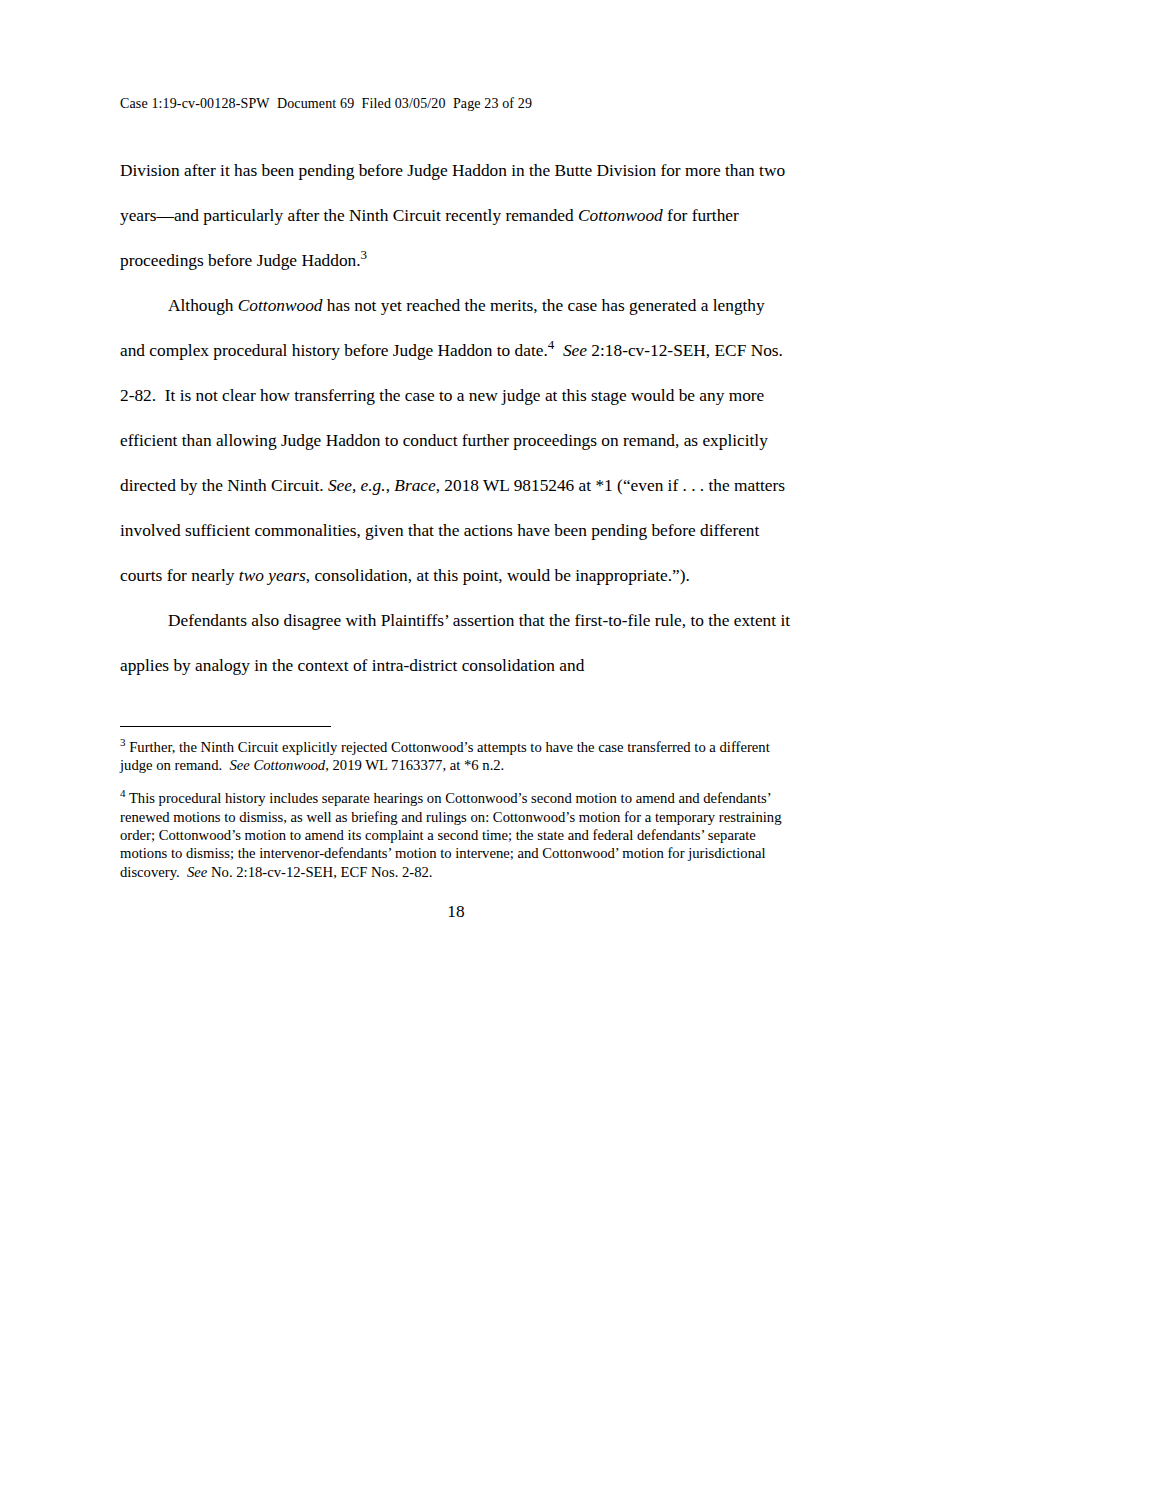Case 1:19-cv-00128-SPW Document 69 Filed 03/05/20 Page 23 of 29
Division after it has been pending before Judge Haddon in the Butte Division for more than two years—and particularly after the Ninth Circuit recently remanded Cottonwood for further proceedings before Judge Haddon.3
Although Cottonwood has not yet reached the merits, the case has generated a lengthy and complex procedural history before Judge Haddon to date.4 See 2:18-cv-12-SEH, ECF Nos. 2-82. It is not clear how transferring the case to a new judge at this stage would be any more efficient than allowing Judge Haddon to conduct further proceedings on remand, as explicitly directed by the Ninth Circuit. See, e.g., Brace, 2018 WL 9815246 at *1 (“even if . . . the matters involved sufficient commonalities, given that the actions have been pending before different courts for nearly two years, consolidation, at this point, would be inappropriate.”).
Defendants also disagree with Plaintiffs’ assertion that the first-to-file rule, to the extent it applies by analogy in the context of intra-district consolidation and
3 Further, the Ninth Circuit explicitly rejected Cottonwood’s attempts to have the case transferred to a different judge on remand. See Cottonwood, 2019 WL 7163377, at *6 n.2.
4 This procedural history includes separate hearings on Cottonwood’s second motion to amend and defendants’ renewed motions to dismiss, as well as briefing and rulings on: Cottonwood’s motion for a temporary restraining order; Cottonwood’s motion to amend its complaint a second time; the state and federal defendants’ separate motions to dismiss; the intervenor-defendants’ motion to intervene; and Cottonwood’ motion for jurisdictional discovery. See No. 2:18-cv-12-SEH, ECF Nos. 2-82.
18